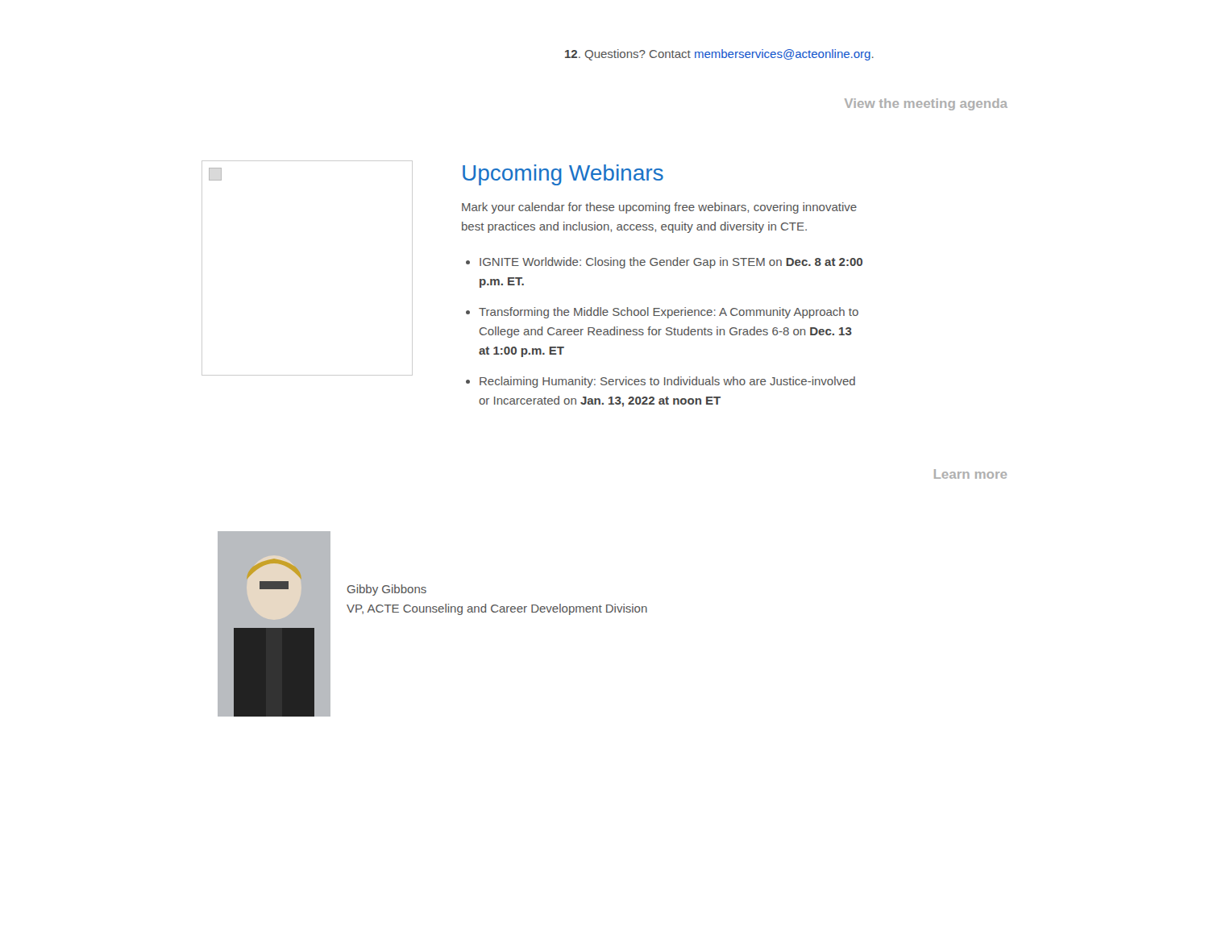12. Questions? Contact memberservices@acteonline.org.
View the meeting agenda
Upcoming Webinars
Mark your calendar for these upcoming free webinars, covering innovative best practices and inclusion, access, equity and diversity in CTE.
IGNITE Worldwide: Closing the Gender Gap in STEM on Dec. 8 at 2:00 p.m. ET.
Transforming the Middle School Experience: A Community Approach to College and Career Readiness for Students in Grades 6-8 on Dec. 13 at 1:00 p.m. ET
Reclaiming Humanity: Services to Individuals who are Justice-involved or Incarcerated on Jan. 13, 2022 at noon ET
Learn more
Gibby Gibbons
VP, ACTE Counseling and Career Development Division